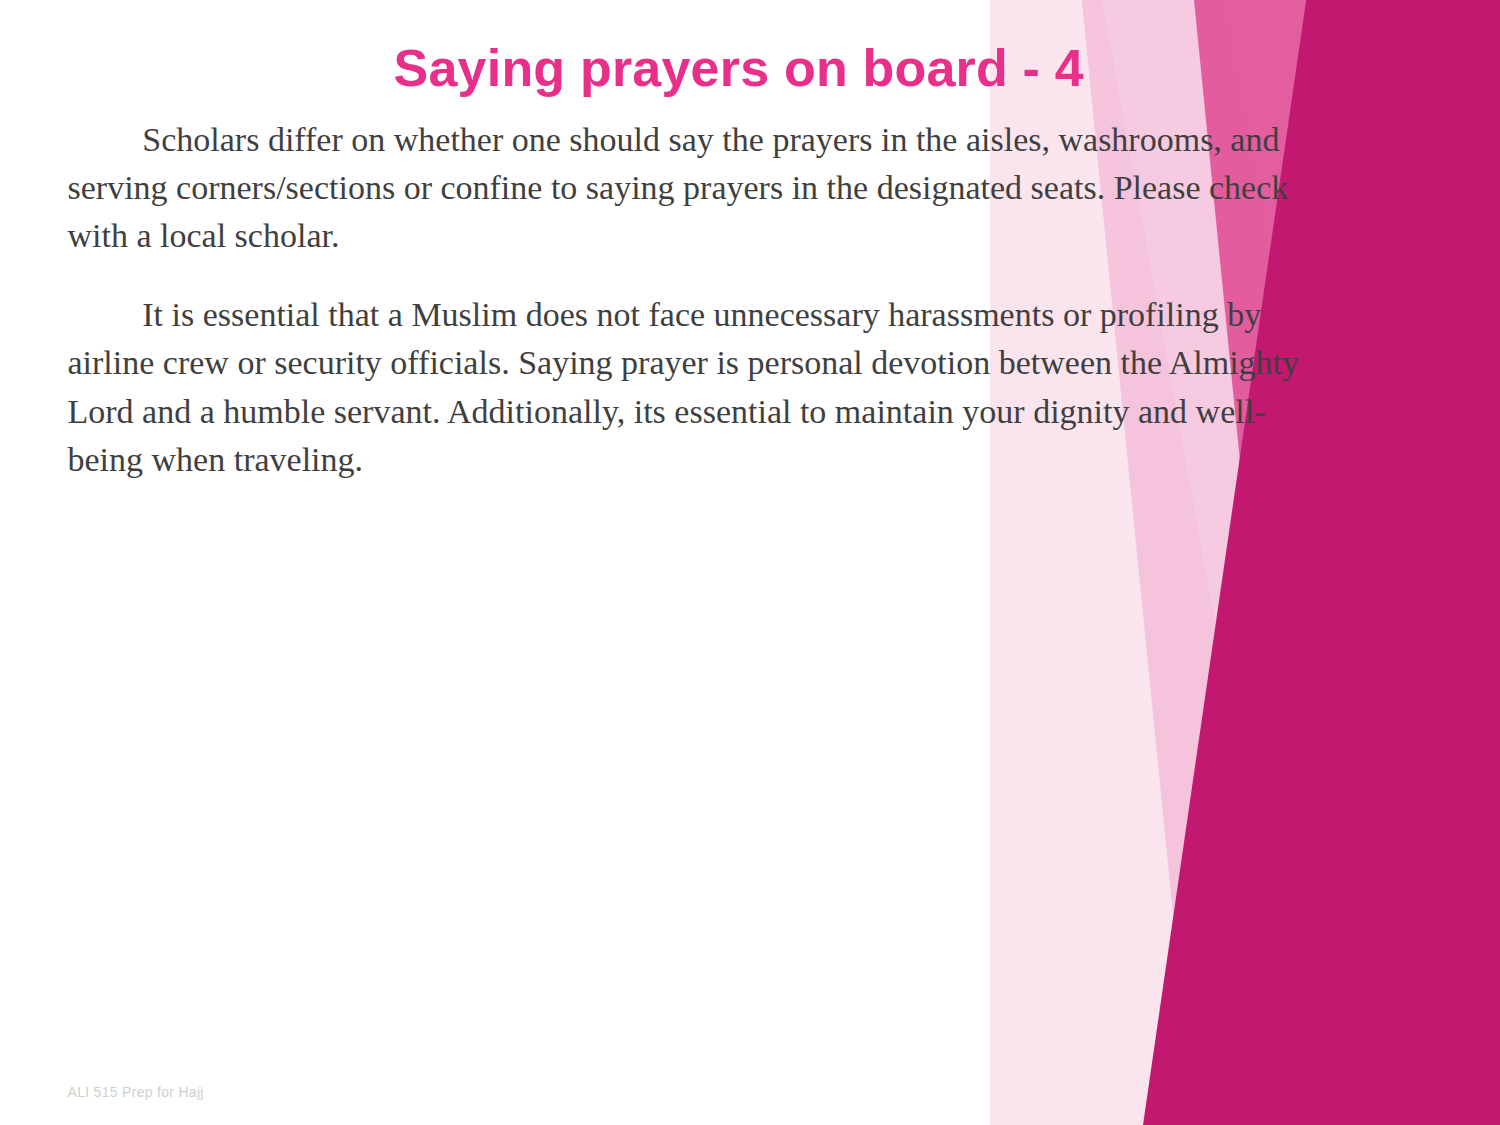Saying prayers on board - 4
Scholars differ on whether one should say the prayers in the aisles, washrooms, and serving corners/sections or confine to saying prayers in the designated seats. Please check with a local scholar.
It is essential that a Muslim does not face unnecessary harassments or profiling by airline crew or security officials. Saying prayer is personal devotion between the Almighty Lord and a humble servant. Additionally, its essential to maintain your dignity and well-being when traveling.
ALI 515 Prep for Hajj